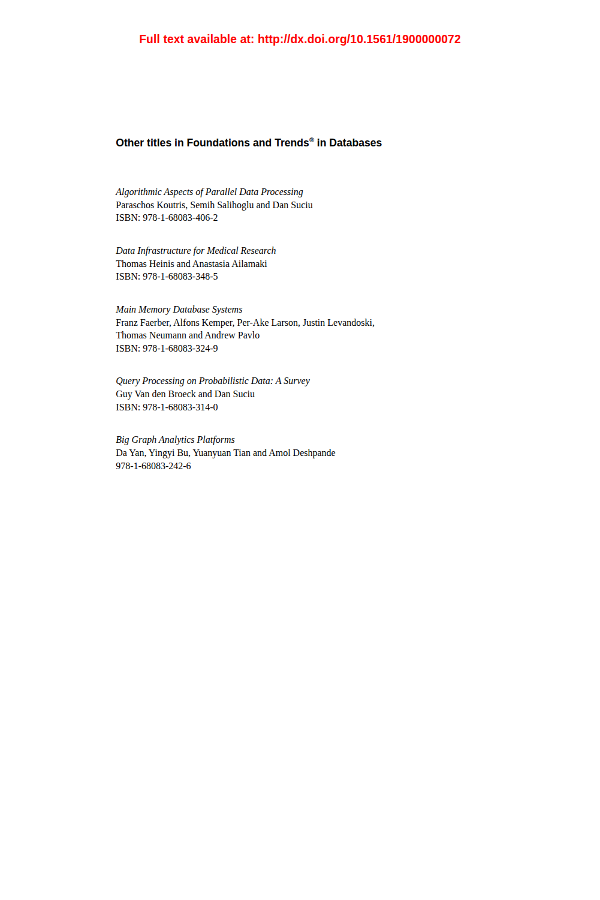Full text available at: http://dx.doi.org/10.1561/1900000072
Other titles in Foundations and Trends® in Databases
Algorithmic Aspects of Parallel Data Processing Paraschos Koutris, Semih Salihoglu and Dan Suciu ISBN: 978-1-68083-406-2
Data Infrastructure for Medical Research Thomas Heinis and Anastasia Ailamaki ISBN: 978-1-68083-348-5
Main Memory Database Systems Franz Faerber, Alfons Kemper, Per-Ake Larson, Justin Levandoski, Thomas Neumann and Andrew Pavlo ISBN: 978-1-68083-324-9
Query Processing on Probabilistic Data: A Survey Guy Van den Broeck and Dan Suciu ISBN: 978-1-68083-314-0
Big Graph Analytics Platforms Da Yan, Yingyi Bu, Yuanyuan Tian and Amol Deshpande 978-1-68083-242-6